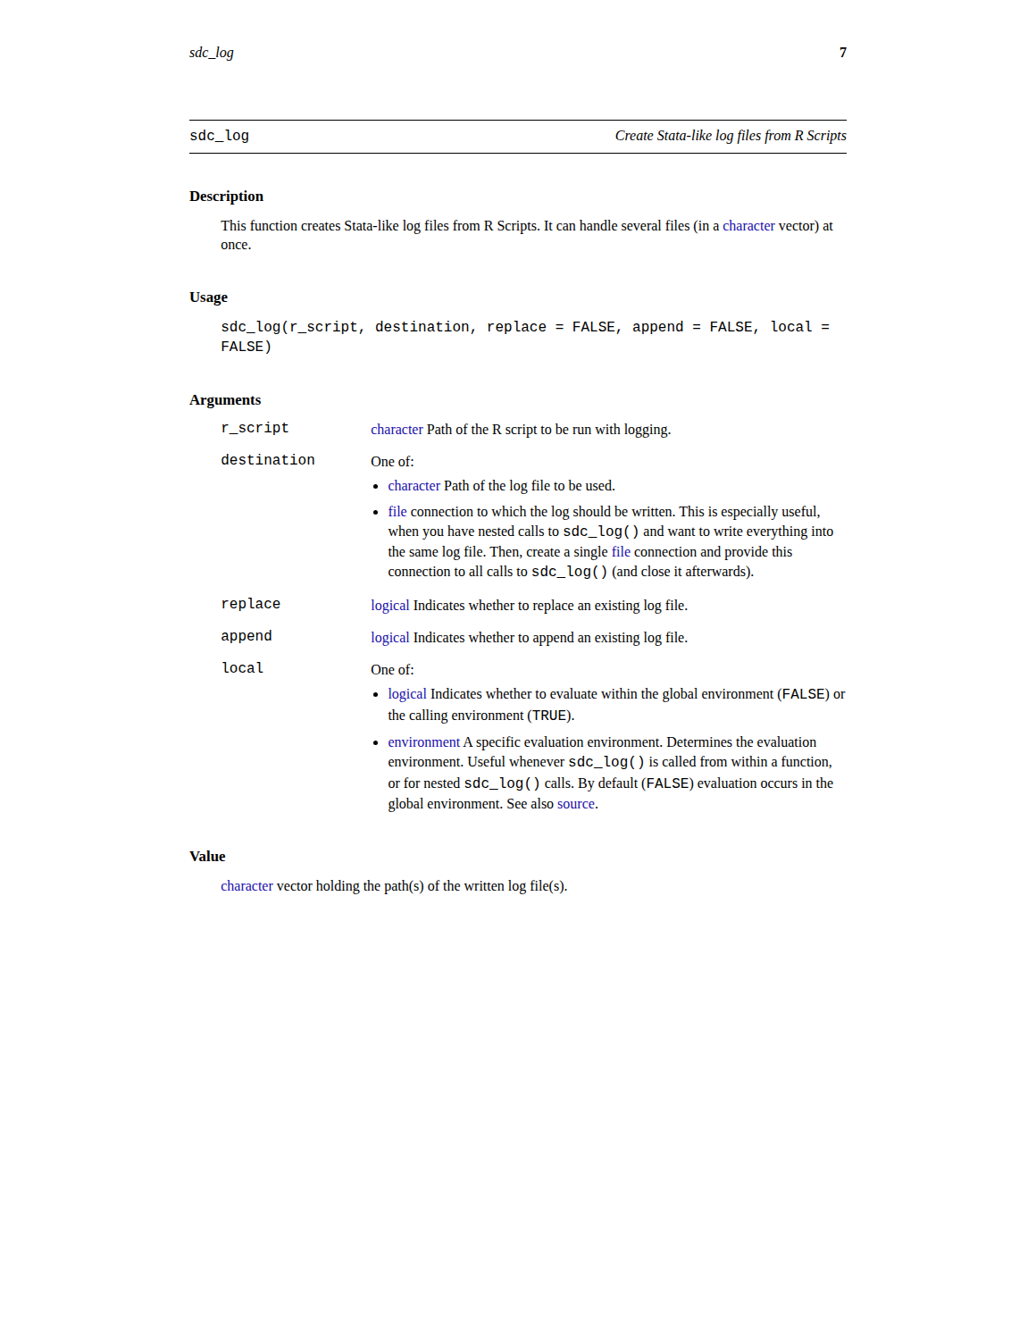sdc_log 7
sdc_log Create Stata-like log files from R Scripts
Description
This function creates Stata-like log files from R Scripts. It can handle several files (in a character vector) at once.
Usage
sdc_log(r_script, destination, replace = FALSE, append = FALSE, local = FALSE)
Arguments
r_script
character Path of the R script to be run with logging.
destination
One of:
character Path of the log file to be used.
file connection to which the log should be written. This is especially useful, when you have nested calls to sdc_log() and want to write everything into the same log file. Then, create a single file connection and provide this connection to all calls to sdc_log() (and close it afterwards).
replace
logical Indicates whether to replace an existing log file.
append
logical Indicates whether to append an existing log file.
local
One of:
logical Indicates whether to evaluate within the global environment (FALSE) or the calling environment (TRUE).
environment A specific evaluation environment. Determines the evaluation environment. Useful whenever sdc_log() is called from within a function, or for nested sdc_log() calls. By default (FALSE) evaluation occurs in the global environment. See also source.
Value
character vector holding the path(s) of the written log file(s).